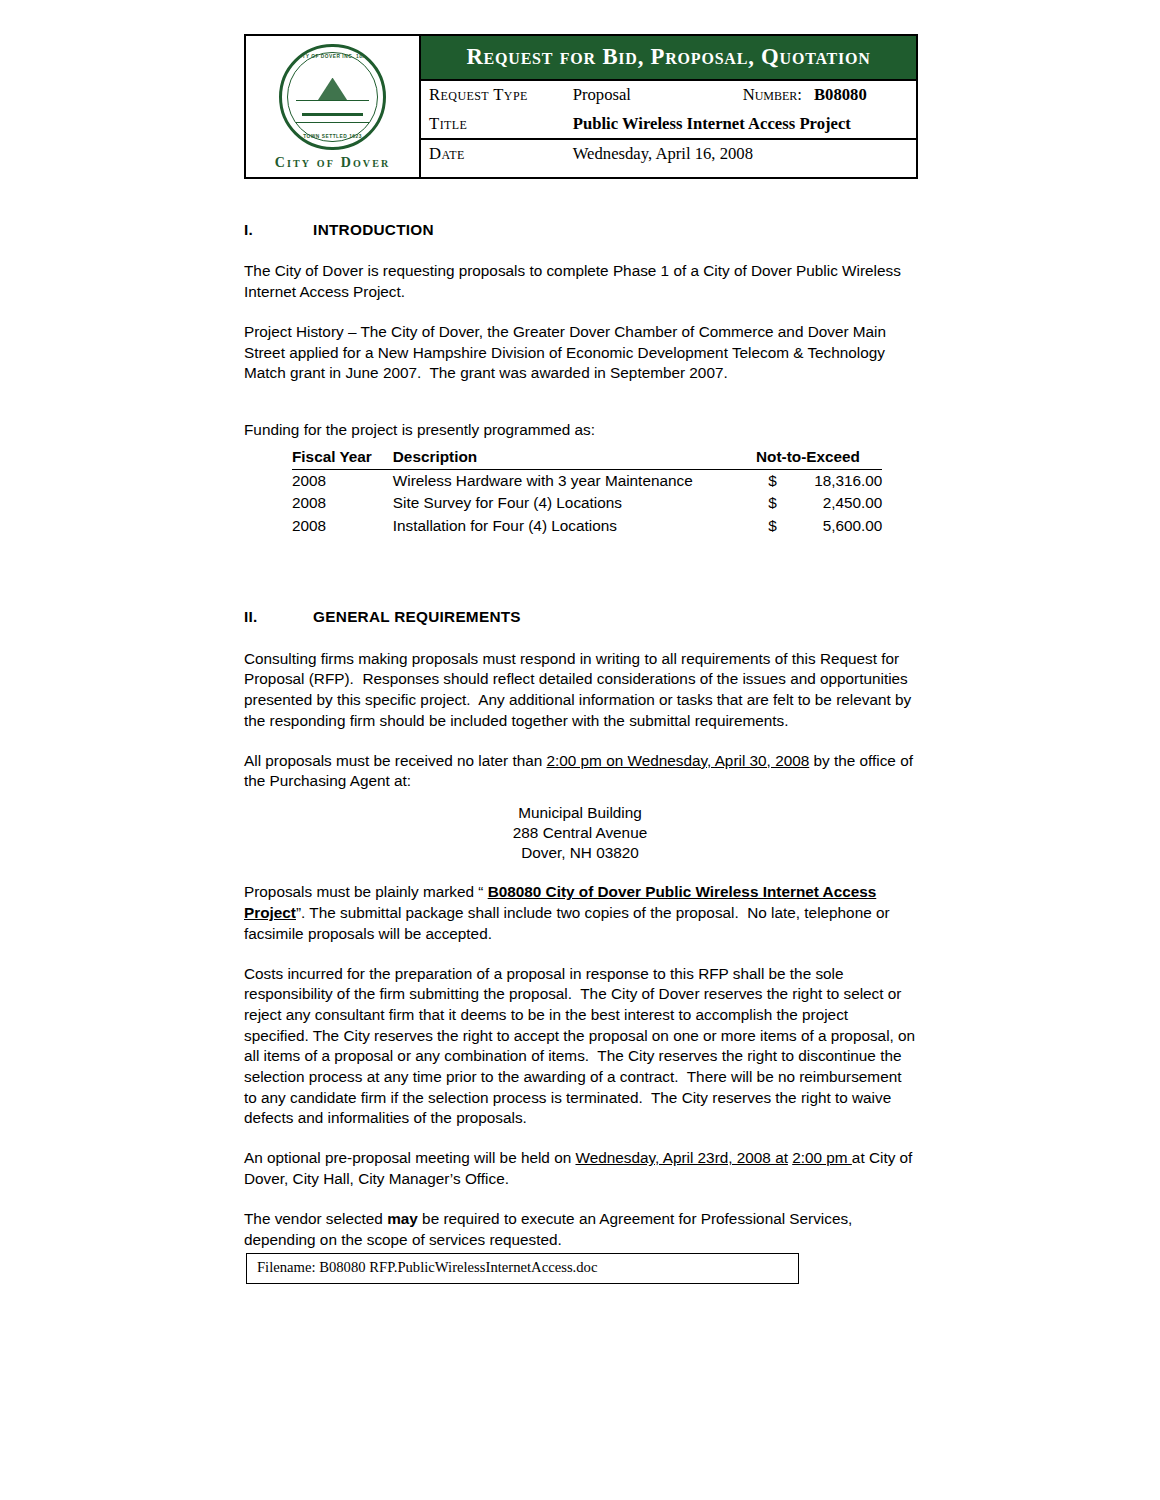CITY OF DOVER INC. 1855
TOWN SETTLED 1623
City of Dover
Request for Bid, Proposal, Quotation
| Request Type | Proposal | Number: | B08080 |
| Title | Public Wireless Internet Access Project |
| Date | Wednesday, April 16, 2008 |
I. INTRODUCTION
The City of Dover is requesting proposals to complete Phase 1 of a City of Dover Public Wireless Internet Access Project.
Project History – The City of Dover, the Greater Dover Chamber of Commerce and Dover Main Street applied for a New Hampshire Division of Economic Development Telecom & Technology Match grant in June 2007. The grant was awarded in September 2007.
Funding for the project is presently programmed as:
| Fiscal Year | Description | Not-to-Exceed |
| --- | --- | --- |
| 2008 | Wireless Hardware with 3 year Maintenance | $ | 18,316.00 |
| 2008 | Site Survey for Four (4) Locations | $ | 2,450.00 |
| 2008 | Installation for Four (4) Locations | $ | 5,600.00 |
II. GENERAL REQUIREMENTS
Consulting firms making proposals must respond in writing to all requirements of this Request for Proposal (RFP). Responses should reflect detailed considerations of the issues and opportunities presented by this specific project. Any additional information or tasks that are felt to be relevant by the responding firm should be included together with the submittal requirements.
All proposals must be received no later than 2:00 pm on Wednesday, April 30, 2008 by the office of the Purchasing Agent at:
Municipal Building
288 Central Avenue
Dover, NH 03820
Proposals must be plainly marked “ B08080 City of Dover Public Wireless Internet Access Project”. The submittal package shall include two copies of the proposal. No late, telephone or facsimile proposals will be accepted.
Costs incurred for the preparation of a proposal in response to this RFP shall be the sole responsibility of the firm submitting the proposal. The City of Dover reserves the right to select or reject any consultant firm that it deems to be in the best interest to accomplish the project specified. The City reserves the right to accept the proposal on one or more items of a proposal, on all items of a proposal or any combination of items. The City reserves the right to discontinue the selection process at any time prior to the awarding of a contract. There will be no reimbursement to any candidate firm if the selection process is terminated. The City reserves the right to waive defects and informalities of the proposals.
An optional pre-proposal meeting will be held on Wednesday, April 23rd, 2008 at 2:00 pm at City of Dover, City Hall, City Manager’s Office.
The vendor selected may be required to execute an Agreement for Professional Services, depending on the scope of services requested.
Filename: B08080 RFP.PublicWirelessInternetAccess.doc